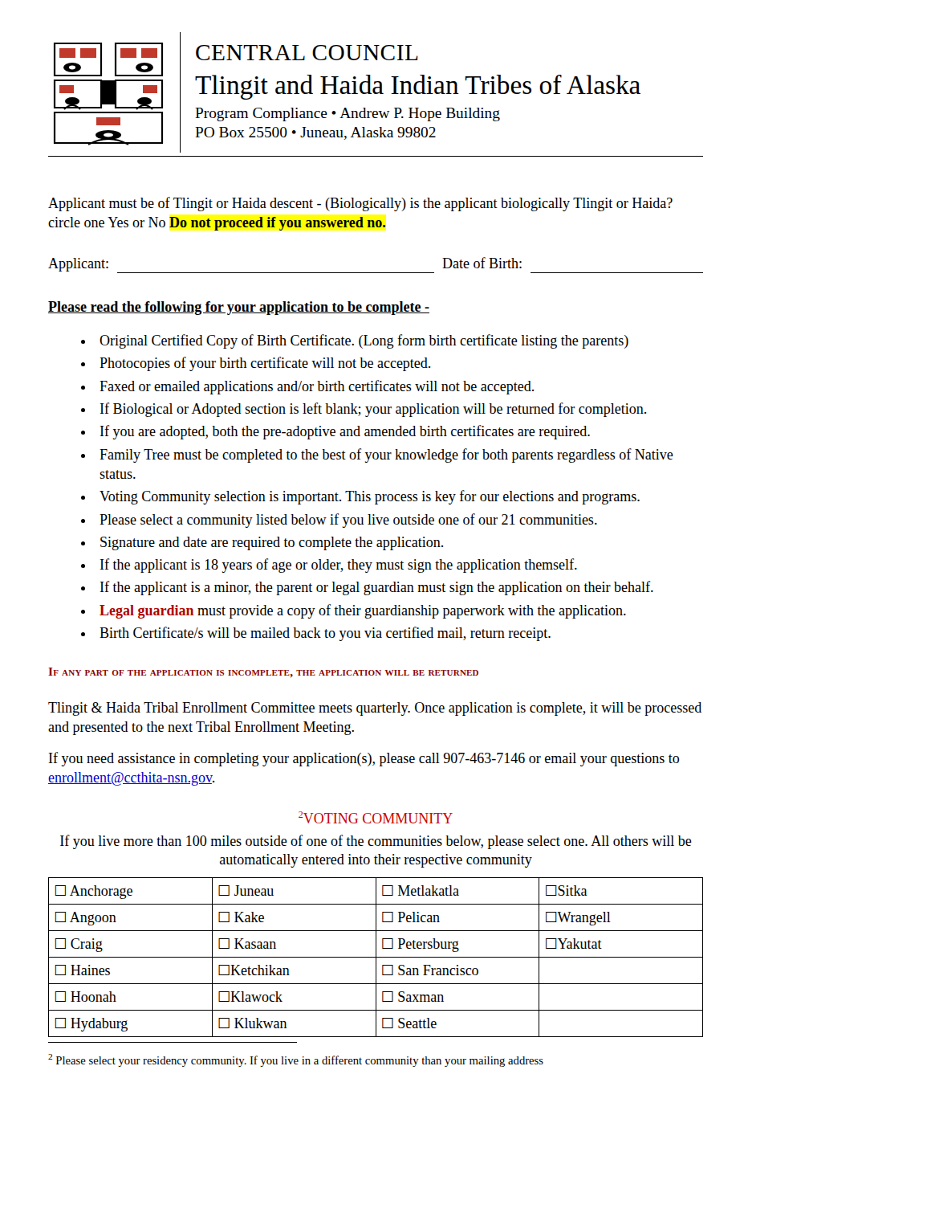CENTRAL COUNCIL
Tlingit and Haida Indian Tribes of Alaska
Program Compliance • Andrew P. Hope Building
PO Box 25500 • Juneau, Alaska 99802
Applicant must be of Tlingit or Haida descent - (Biologically) is the applicant biologically Tlingit or Haida? circle one Yes or No Do not proceed if you answered no.
Applicant: Date of Birth:
Please read the following for your application to be complete -
Original Certified Copy of Birth Certificate. (Long form birth certificate listing the parents)
Photocopies of your birth certificate will not be accepted.
Faxed or emailed applications and/or birth certificates will not be accepted.
If Biological or Adopted section is left blank; your application will be returned for completion.
If you are adopted, both the pre-adoptive and amended birth certificates are required.
Family Tree must be completed to the best of your knowledge for both parents regardless of Native status.
Voting Community selection is important. This process is key for our elections and programs.
Please select a community listed below if you live outside one of our 21 communities.
Signature and date are required to complete the application.
If the applicant is 18 years of age or older, they must sign the application themself.
If the applicant is a minor, the parent or legal guardian must sign the application on their behalf.
Legal guardian must provide a copy of their guardianship paperwork with the application.
Birth Certificate/s will be mailed back to you via certified mail, return receipt.
If any part of the application is incomplete, the application will be returned
Tlingit & Haida Tribal Enrollment Committee meets quarterly. Once application is complete, it will be processed and presented to the next Tribal Enrollment Meeting.
If you need assistance in completing your application(s), please call 907-463-7146 or email your questions to enrollment@ccthita-nsn.gov.
2VOTING COMMUNITY
If you live more than 100 miles outside of one of the communities below, please select one. All others will be automatically entered into their respective community
| ☐ Anchorage | ☐ Juneau | ☐ Metlakatla | ☐ Sitka |
| ☐ Angoon | ☐ Kake | ☐ Pelican | ☐ Wrangell |
| ☐ Craig | ☐ Kasaan | ☐ Petersburg | ☐ Yakutat |
| ☐ Haines | ☐ Ketchikan | ☐ San Francisco | |
| ☐ Hoonah | ☐ Klawock | ☐ Saxman | |
| ☐ Hydaburg | ☐ Klukwan | ☐ Seattle | |
2 Please select your residency community. If you live in a different community than your mailing address